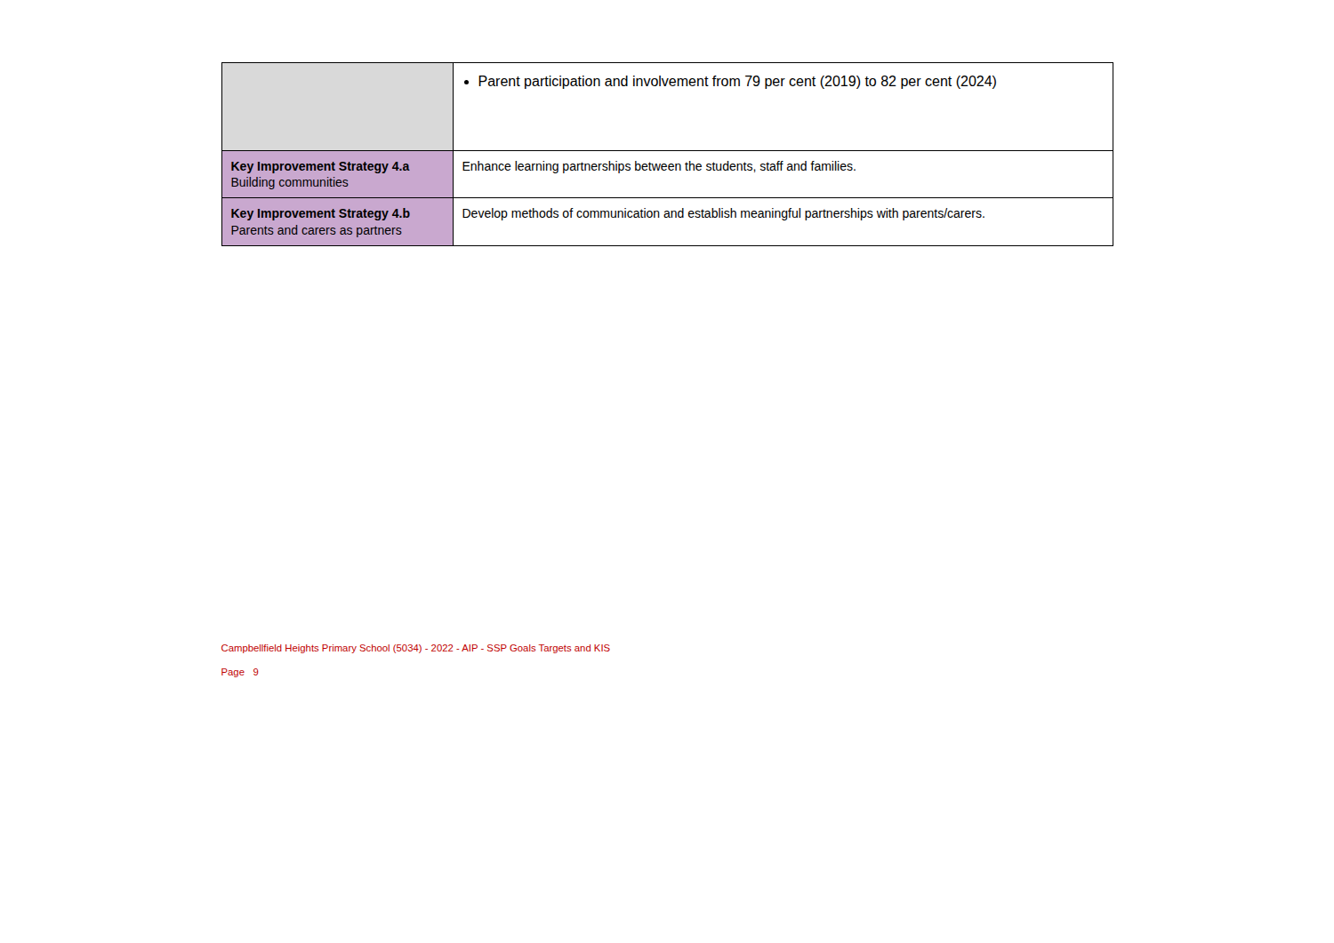| | Parent participation and involvement from 79 per cent (2019) to 82 per cent (2024) |
| Key Improvement Strategy 4.a Building communities | Enhance learning partnerships between the students, staff and families. |
| Key Improvement Strategy 4.b Parents and carers as partners | Develop methods of communication and establish meaningful partnerships with parents/carers. |
Campbellfield Heights Primary School (5034) - 2022 - AIP - SSP Goals Targets and KIS
Page 9